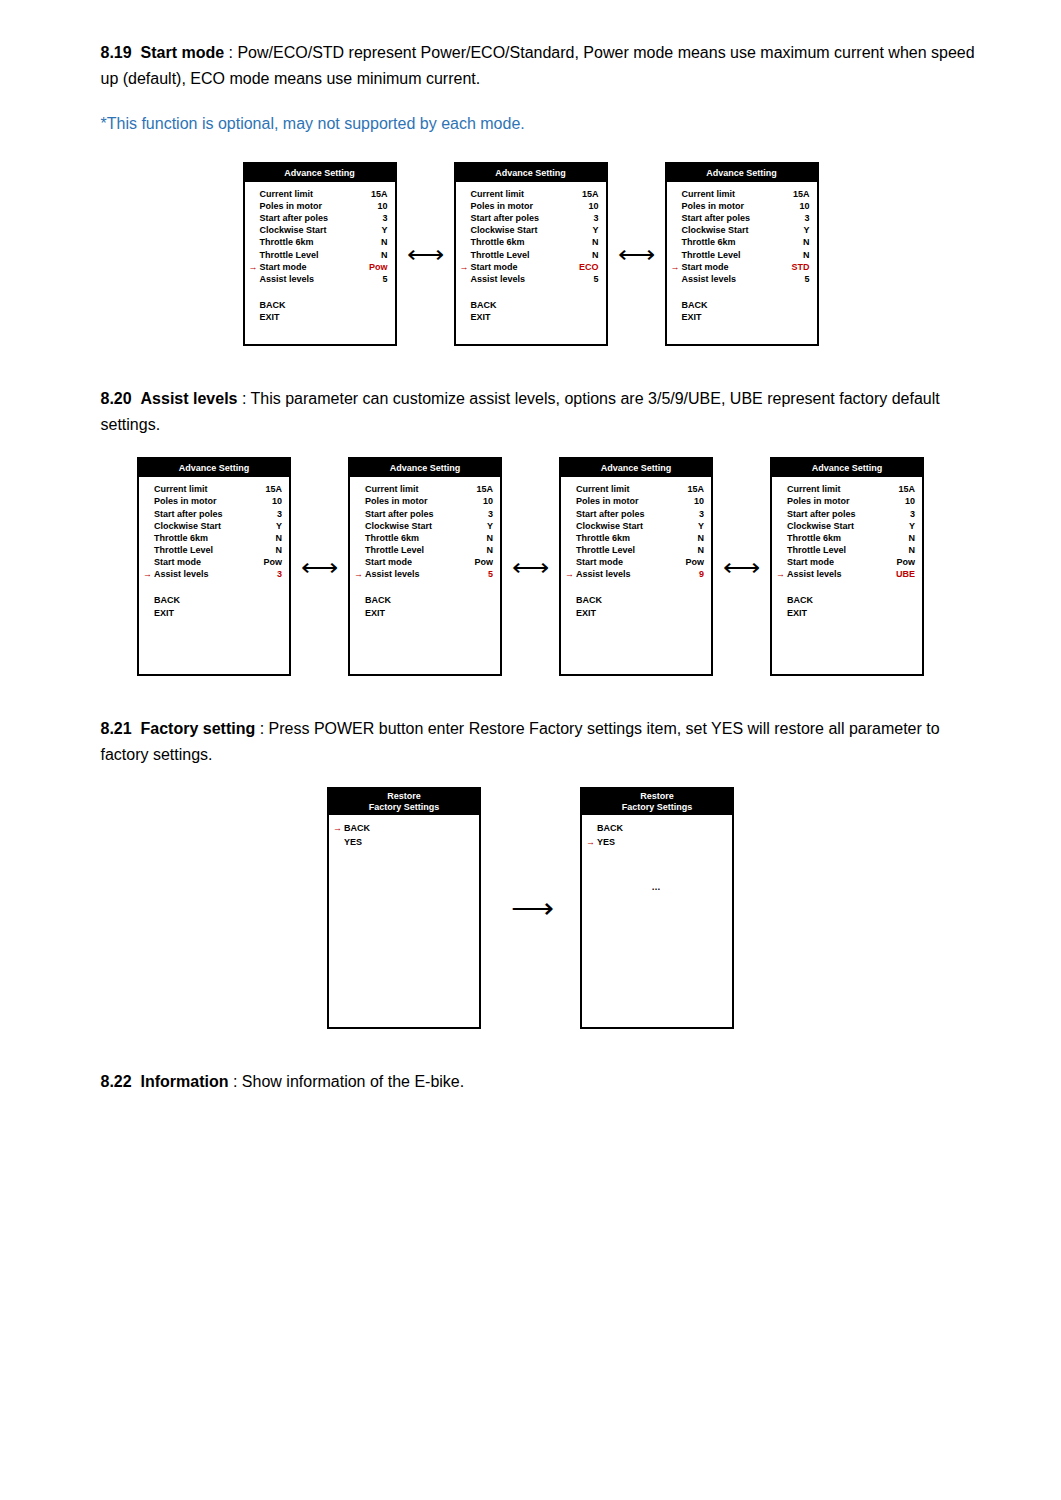8.19 Start mode : Pow/ECO/STD represent Power/ECO/Standard, Power mode means use maximum current when speed up (default), ECO mode means use minimum current.
*This function is optional, may not supported by each mode.
Advance Setting
Current limit 15A
Poles in motor 10
Start after poles 3
Clockwise Start Y
Throttle 6km N
Throttle Level N
Start mode Pow
Assist levels 5
BACK
EXIT
⟷
Advance Setting
Current limit 15A
Poles in motor 10
Start after poles 3
Clockwise Start Y
Throttle 6km N
Throttle Level N
Start mode ECO
Assist levels 5
BACK
EXIT
⟷
Advance Setting
Current limit 15A
Poles in motor 10
Start after poles 3
Clockwise Start Y
Throttle 6km N
Throttle Level N
Start mode STD
Assist levels 5
BACK
EXIT
8.20 Assist levels : This parameter can customize assist levels, options are 3/5/9/UBE, UBE represent factory default settings.
Advance Setting
Current limit 15A
Poles in motor 10
Start after poles 3
Clockwise Start Y
Throttle 6km N
Throttle Level N
Start mode Pow
Assist levels 3
BACK
EXIT
⟷
Advance Setting
Current limit 15A
Poles in motor 10
Start after poles 3
Clockwise Start Y
Throttle 6km N
Throttle Level N
Start mode Pow
Assist levels 5
BACK
EXIT
⟷
Advance Setting
Current limit 15A
Poles in motor 10
Start after poles 3
Clockwise Start Y
Throttle 6km N
Throttle Level N
Start mode Pow
Assist levels 9
BACK
EXIT
⟷
Advance Setting
Current limit 15A
Poles in motor 10
Start after poles 3
Clockwise Start Y
Throttle 6km N
Throttle Level N
Start mode Pow
Assist levels UBE
BACK
EXIT
8.21 Factory setting : Press POWER button enter Restore Factory settings item, set YES will restore all parameter to factory settings.
Restore
Factory Settings
BACK
YES
⟶
Restore
Factory Settings
BACK
YES
…
8.22 Information : Show information of the E-bike.